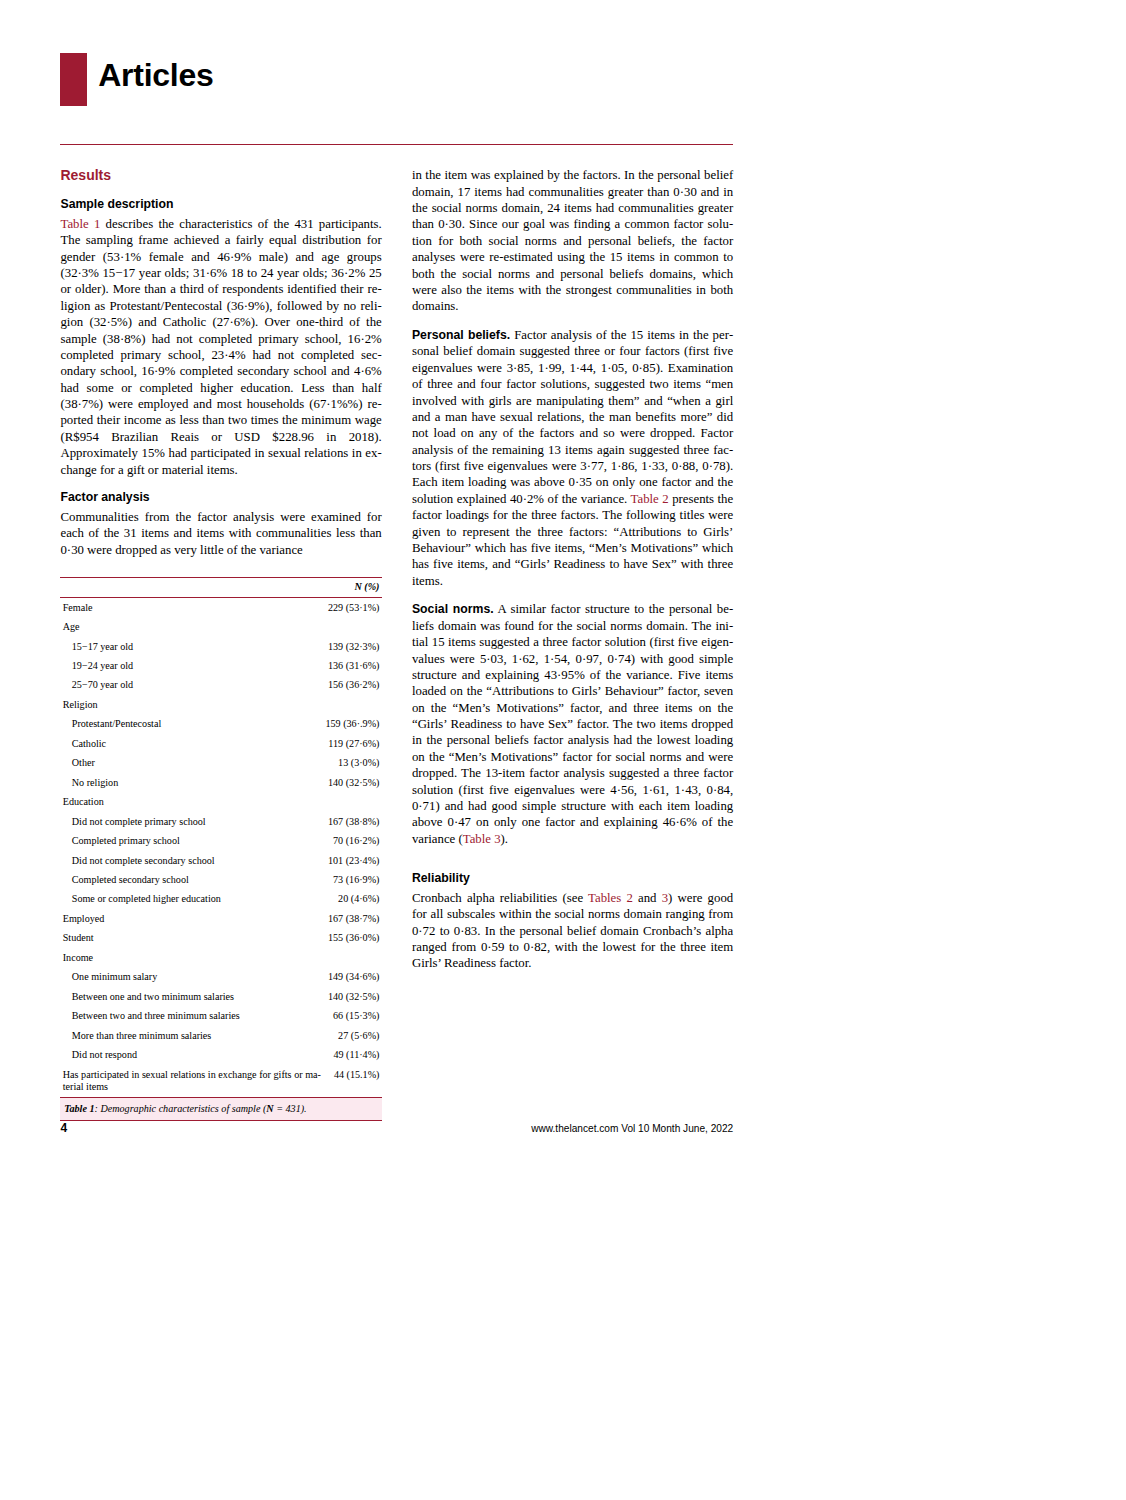Articles
Results
Sample description
Table 1 describes the characteristics of the 431 participants. The sampling frame achieved a fairly equal distribution for gender (53·1% female and 46·9% male) and age groups (32·3% 15−17 year olds; 31·6% 18 to 24 year olds; 36·2% 25 or older). More than a third of respondents identified their religion as Protestant/Pentecostal (36·9%), followed by no religion (32·5%) and Catholic (27·6%). Over one-third of the sample (38·8%) had not completed primary school, 16·2% completed primary school, 23·4% had not completed secondary school, 16·9% completed secondary school and 4·6% had some or completed higher education. Less than half (38·7%) were employed and most households (67·1%%) reported their income as less than two times the minimum wage (R$954 Brazilian Reais or USD $228.96 in 2018). Approximately 15% had participated in sexual relations in exchange for a gift or material items.
Factor analysis
Communalities from the factor analysis were examined for each of the 31 items and items with communalities less than 0·30 were dropped as very little of the variance
| | N (%) |
| --- | --- |
| Female | 229 (53·1%) |
| Age | |
| 15−17 year old | 139 (32·3%) |
| 19−24 year old | 136 (31·6%) |
| 25−70 year old | 156 (36·2%) |
| Religion | |
| Protestant/Pentecostal | 159 (36·.9%) |
| Catholic | 119 (27·6%) |
| Other | 13 (3·0%) |
| No religion | 140 (32·5%) |
| Education | |
| Did not complete primary school | 167 (38·8%) |
| Completed primary school | 70 (16·2%) |
| Did not complete secondary school | 101 (23·4%) |
| Completed secondary school | 73 (16·9%) |
| Some or completed higher education | 20 (4·6%) |
| Employed | 167 (38·7%) |
| Student | 155 (36·0%) |
| Income | |
| One minimum salary | 149 (34·6%) |
| Between one and two minimum salaries | 140 (32·5%) |
| Between two and three minimum salaries | 66 (15·3%) |
| More than three minimum salaries | 27 (5·6%) |
| Did not respond | 49 (11·4%) |
| Has participated in sexual relations in exchange for gifts or material items | 44 (15.1%) |
Table 1: Demographic characteristics of sample (N = 431).
in the item was explained by the factors. In the personal belief domain, 17 items had communalities greater than 0·30 and in the social norms domain, 24 items had communalities greater than 0·30. Since our goal was finding a common factor solution for both social norms and personal beliefs, the factor analyses were re-estimated using the 15 items in common to both the social norms and personal beliefs domains, which were also the items with the strongest communalities in both domains.
Personal beliefs. Factor analysis of the 15 items in the personal belief domain suggested three or four factors (first five eigenvalues were 3·85, 1·99, 1·44, 1·05, 0·85). Examination of three and four factor solutions, suggested two items “men involved with girls are manipulating them” and “when a girl and a man have sexual relations, the man benefits more” did not load on any of the factors and so were dropped. Factor analysis of the remaining 13 items again suggested three factors (first five eigenvalues were 3·77, 1·86, 1·33, 0·88, 0·78). Each item loading was above 0·35 on only one factor and the solution explained 40·2% of the variance. Table 2 presents the factor loadings for the three factors. The following titles were given to represent the three factors: “Attributions to Girls’ Behaviour” which has five items, “Men’s Motivations” which has five items, and “Girls’ Readiness to have Sex” with three items.
Social norms. A similar factor structure to the personal beliefs domain was found for the social norms domain. The initial 15 items suggested a three factor solution (first five eigenvalues were 5·03, 1·62, 1·54, 0·97, 0·74) with good simple structure and explaining 43·95% of the variance. Five items loaded on the “Attributions to Girls’ Behaviour” factor, seven on the “Men’s Motivations” factor, and three items on the “Girls’ Readiness to have Sex” factor. The two items dropped in the personal beliefs factor analysis had the lowest loading on the “Men’s Motivations” factor for social norms and were dropped. The 13-item factor analysis suggested a three factor solution (first five eigenvalues were 4·56, 1·61, 1·43, 0·84, 0·71) and had good simple structure with each item loading above 0·47 on only one factor and explaining 46·6% of the variance (Table 3).
Reliability
Cronbach alpha reliabilities (see Tables 2 and 3) were good for all subscales within the social norms domain ranging from 0·72 to 0·83. In the personal belief domain Cronbach’s alpha ranged from 0·59 to 0·82, with the lowest for the three item Girls’ Readiness factor.
4
www.thelancet.com Vol 10 Month June, 2022